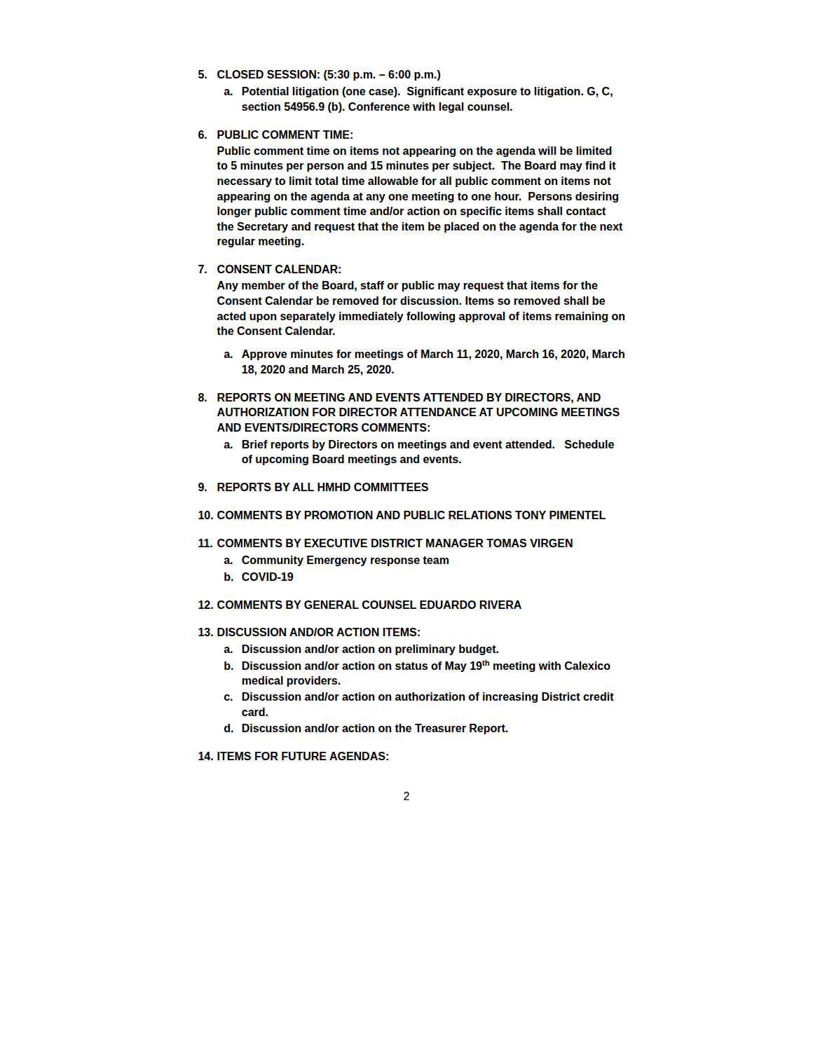CLOSED SESSION: (5:30 p.m. – 6:00 p.m.)
Potential litigation (one case). Significant exposure to litigation. G, C, section 54956.9 (b). Conference with legal counsel.
PUBLIC COMMENT TIME:
Public comment time on items not appearing on the agenda will be limited to 5 minutes per person and 15 minutes per subject. The Board may find it necessary to limit total time allowable for all public comment on items not appearing on the agenda at any one meeting to one hour. Persons desiring longer public comment time and/or action on specific items shall contact the Secretary and request that the item be placed on the agenda for the next regular meeting.
CONSENT CALENDAR:
Any member of the Board, staff or public may request that items for the Consent Calendar be removed for discussion. Items so removed shall be acted upon separately immediately following approval of items remaining on the Consent Calendar.
Approve minutes for meetings of March 11, 2020, March 16, 2020, March 18, 2020 and March 25, 2020.
REPORTS ON MEETING AND EVENTS ATTENDED BY DIRECTORS, AND AUTHORIZATION FOR DIRECTOR ATTENDANCE AT UPCOMING MEETINGS AND EVENTS/DIRECTORS COMMENTS:
Brief reports by Directors on meetings and event attended. Schedule of upcoming Board meetings and events.
REPORTS BY ALL HMHD COMMITTEES
COMMENTS BY PROMOTION AND PUBLIC RELATIONS TONY PIMENTEL
COMMENTS BY EXECUTIVE DISTRICT MANAGER TOMAS VIRGEN
Community Emergency response team
COVID-19
COMMENTS BY GENERAL COUNSEL EDUARDO RIVERA
DISCUSSION AND/OR ACTION ITEMS:
Discussion and/or action on preliminary budget.
Discussion and/or action on status of May 19th meeting with Calexico medical providers.
Discussion and/or action on authorization of increasing District credit card.
Discussion and/or action on the Treasurer Report.
ITEMS FOR FUTURE AGENDAS:
2